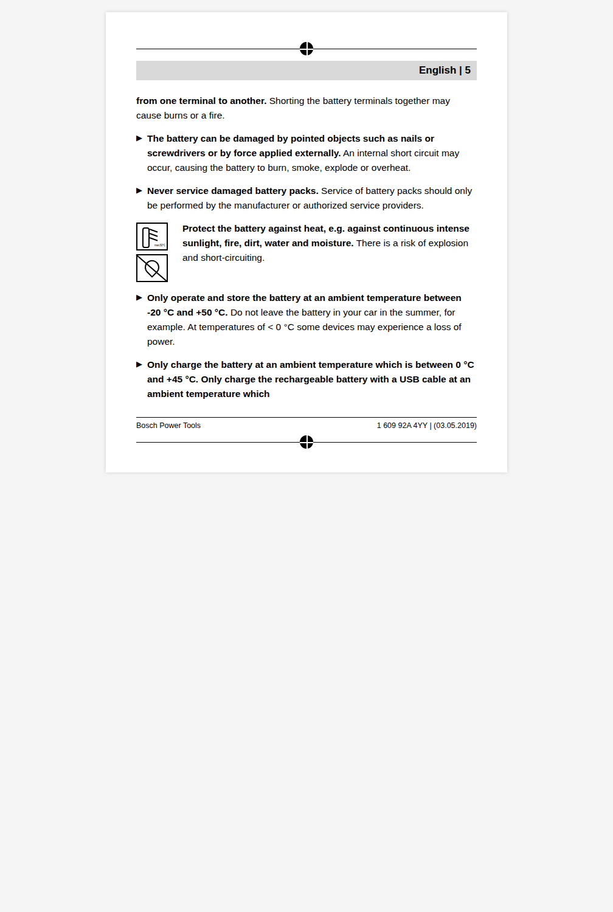English | 5
from one terminal to another. Shorting the battery terminals together may cause burns or a fire.
▶
The battery can be damaged by pointed objects such as nails or screwdrivers or by force applied externally. An internal short circuit may occur, causing the battery to burn, smoke, explode or overheat.
▶
Never service damaged battery packs. Service of battery packs should only be performed by the manufacturer or authorized service providers.
Protect the battery against heat, e.g. against continuous intense sunlight, fire, dirt, water and moisture. There is a risk of explosion and short-circuiting.
▶
Only operate and store the battery at an ambient temperature between -20 °C and +50 °C. Do not leave the battery in your car in the summer, for example. At temperatures of < 0 °C some devices may experience a loss of power.
▶
Only charge the battery at an ambient temperature which is between 0 °C and +45 °C. Only charge the rechargeable battery with a USB cable at an ambient temperature which
Bosch Power Tools 1 609 92A 4YY | (03.05.2019)